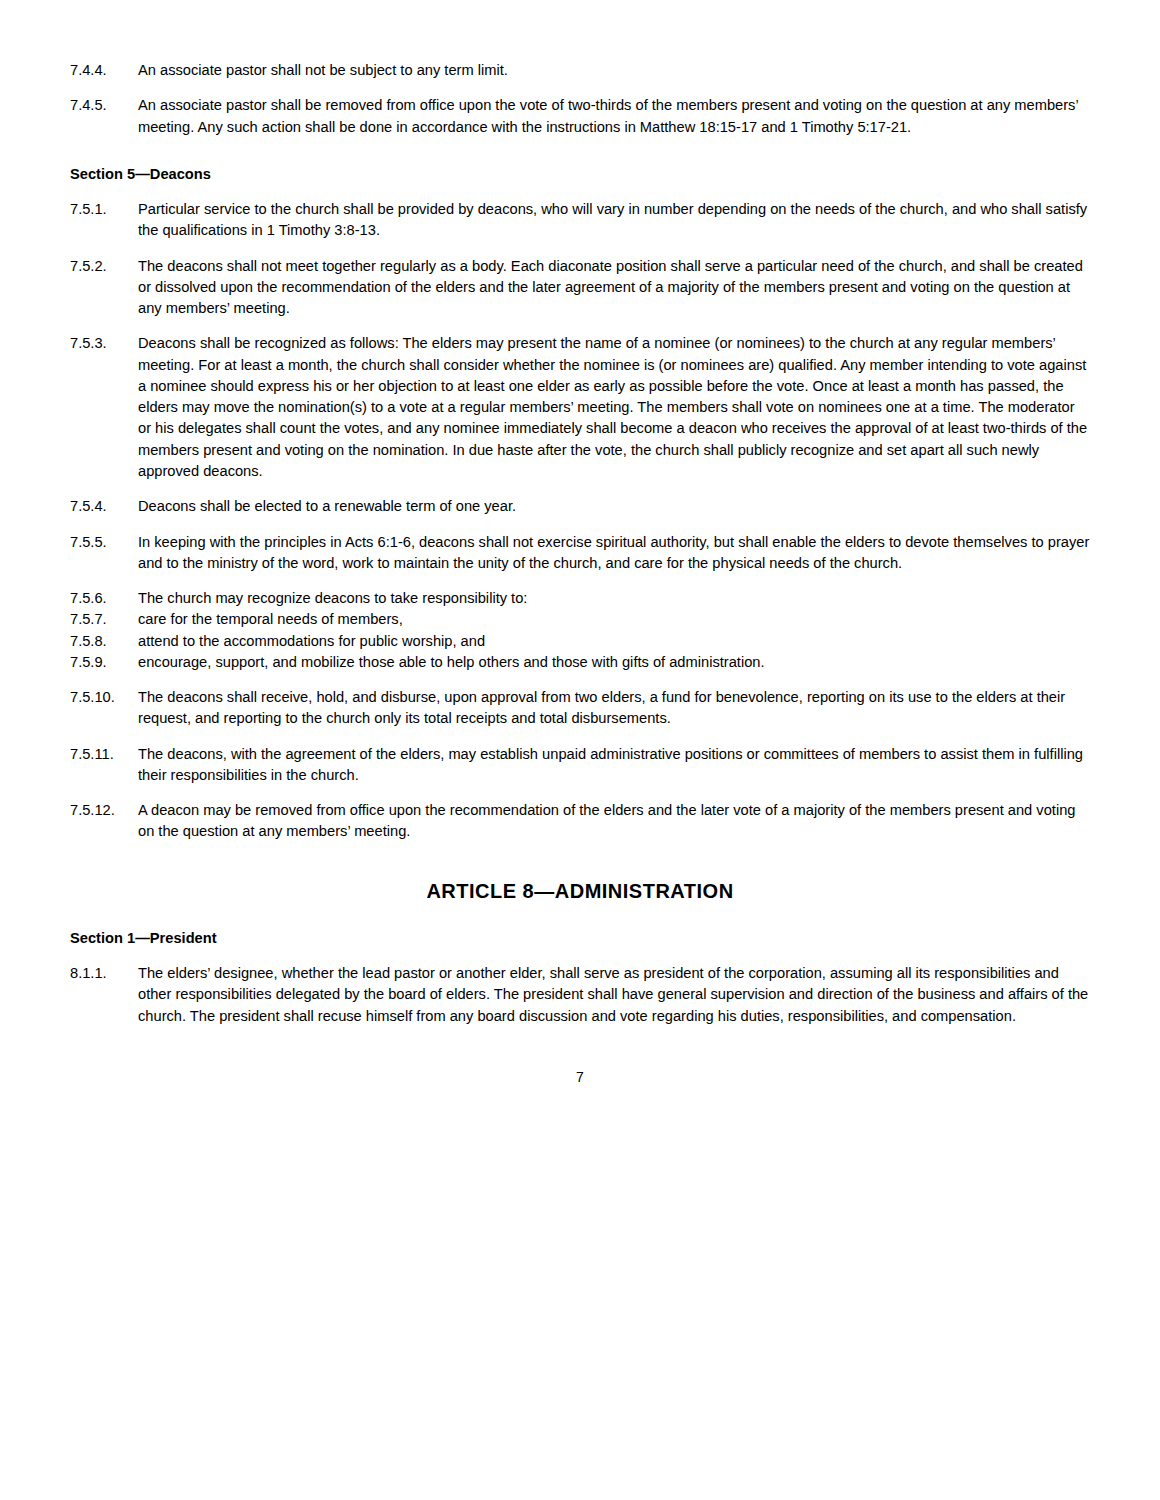7.4.4.
An associate pastor shall not be subject to any term limit.
7.4.5.
An associate pastor shall be removed from office upon the vote of two-thirds of the members present and voting on the question at any members’ meeting. Any such action shall be done in accordance with the instructions in Matthew 18:15-17 and 1 Timothy 5:17-21.
Section 5—Deacons
7.5.1.
Particular service to the church shall be provided by deacons, who will vary in number depending on the needs of the church, and who shall satisfy the qualifications in 1 Timothy 3:8-13.
7.5.2.
The deacons shall not meet together regularly as a body. Each diaconate position shall serve a particular need of the church, and shall be created or dissolved upon the recommendation of the elders and the later agreement of a majority of the members present and voting on the question at any members’ meeting.
7.5.3.
Deacons shall be recognized as follows: The elders may present the name of a nominee (or nominees) to the church at any regular members’ meeting. For at least a month, the church shall consider whether the nominee is (or nominees are) qualified. Any member intending to vote against a nominee should express his or her objection to at least one elder as early as possible before the vote. Once at least a month has passed, the elders may move the nomination(s) to a vote at a regular members’ meeting. The members shall vote on nominees one at a time. The moderator or his delegates shall count the votes, and any nominee immediately shall become a deacon who receives the approval of at least two-thirds of the members present and voting on the nomination. In due haste after the vote, the church shall publicly recognize and set apart all such newly approved deacons.
7.5.4.
Deacons shall be elected to a renewable term of one year.
7.5.5.
In keeping with the principles in Acts 6:1-6, deacons shall not exercise spiritual authority, but shall enable the elders to devote themselves to prayer and to the ministry of the word, work to maintain the unity of the church, and care for the physical needs of the church.
7.5.6.
The church may recognize deacons to take responsibility to:
7.5.7.
care for the temporal needs of members,
7.5.8.
attend to the accommodations for public worship, and
7.5.9.
encourage, support, and mobilize those able to help others and those with gifts of administration.
7.5.10.
The deacons shall receive, hold, and disburse, upon approval from two elders, a fund for benevolence, reporting on its use to the elders at their request, and reporting to the church only its total receipts and total disbursements.
7.5.11.
The deacons, with the agreement of the elders, may establish unpaid administrative positions or committees of members to assist them in fulfilling their responsibilities in the church.
7.5.12.
A deacon may be removed from office upon the recommendation of the elders and the later vote of a majority of the members present and voting on the question at any members’ meeting.
ARTICLE 8—ADMINISTRATION
Section 1—President
8.1.1.
The elders’ designee, whether the lead pastor or another elder, shall serve as president of the corporation, assuming all its responsibilities and other responsibilities delegated by the board of elders. The president shall have general supervision and direction of the business and affairs of the church. The president shall recuse himself from any board discussion and vote regarding his duties, responsibilities, and compensation.
7